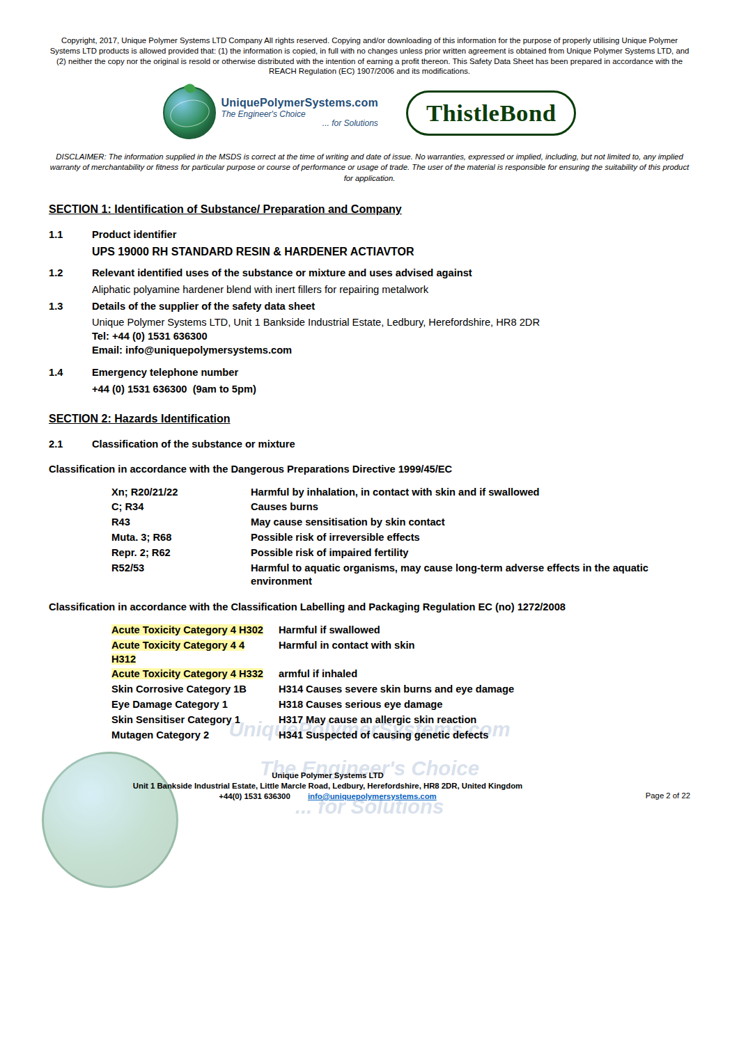UniquePolymerSystems.com
The Engineer's Choice
... for Solutions
Copyright, 2017, Unique Polymer Systems LTD Company All rights reserved. Copying and/or downloading of this information for the purpose of properly utilising Unique Polymer Systems LTD products is allowed provided that: (1) the information is copied, in full with no changes unless prior written agreement is obtained from Unique Polymer Systems LTD, and (2) neither the copy nor the original is resold or otherwise distributed with the intention of earning a profit thereon. This Safety Data Sheet has been prepared in accordance with the REACH Regulation (EC) 1907/2006 and its modifications.
UniquePolymerSystems.com
The Engineer's Choice
... for Solutions
ThistleBond
DISCLAIMER: The information supplied in the MSDS is correct at the time of writing and date of issue. No warranties, expressed or implied, including, but not limited to, any implied warranty of merchantability or fitness for particular purpose or course of performance or usage of trade. The user of the material is responsible for ensuring the suitability of this product for application.
SECTION 1: Identification of Substance/ Preparation and Company
1.1
Product identifier
UPS 19000 RH STANDARD RESIN & HARDENER ACTIAVTOR
1.2
Relevant identified uses of the substance or mixture and uses advised against
Aliphatic polyamine hardener blend with inert fillers for repairing metalwork
1.3
Details of the supplier of the safety data sheet
Unique Polymer Systems LTD, Unit 1 Bankside Industrial Estate, Ledbury, Herefordshire, HR8 2DR
Tel: +44 (0) 1531 636300
Email: info@uniquepolymersystems.com
1.4
Emergency telephone number
+44 (0) 1531 636300 (9am to 5pm)
SECTION 2: Hazards Identification
2.1
Classification of the substance or mixture
Classification in accordance with the Dangerous Preparations Directive 1999/45/EC
| Xn; R20/21/22 | Harmful by inhalation, in contact with skin and if swallowed |
| C; R34 | Causes burns |
| R43 | May cause sensitisation by skin contact |
| Muta. 3; R68 | Possible risk of irreversible effects |
| Repr. 2; R62 | Possible risk of impaired fertility |
| R52/53 | Harmful to aquatic organisms, may cause long-term adverse effects in the aquatic environment |
Classification in accordance with the Classification Labelling and Packaging Regulation EC (no) 1272/2008
| Acute Toxicity Category 4 H302 | Harmful if swallowed |
| Acute Toxicity Category 4 4 H312 | Harmful in contact with skin |
| Acute Toxicity Category 4 H332 | armful if inhaled |
| Skin Corrosive Category 1B | H314 Causes severe skin burns and eye damage |
| Eye Damage Category 1 | H318 Causes serious eye damage |
| Skin Sensitiser Category 1 | H317 May cause an allergic skin reaction |
| Mutagen Category 2 | H341 Suspected of causing genetic defects |
Unique Polymer Systems LTD
Unit 1 Bankside Industrial Estate, Little Marcle Road, Ledbury, Herefordshire, HR8 2DR, United Kingdom
+44(0) 1531 636300 info@uniquepolymersystems.com
Page 2 of 22